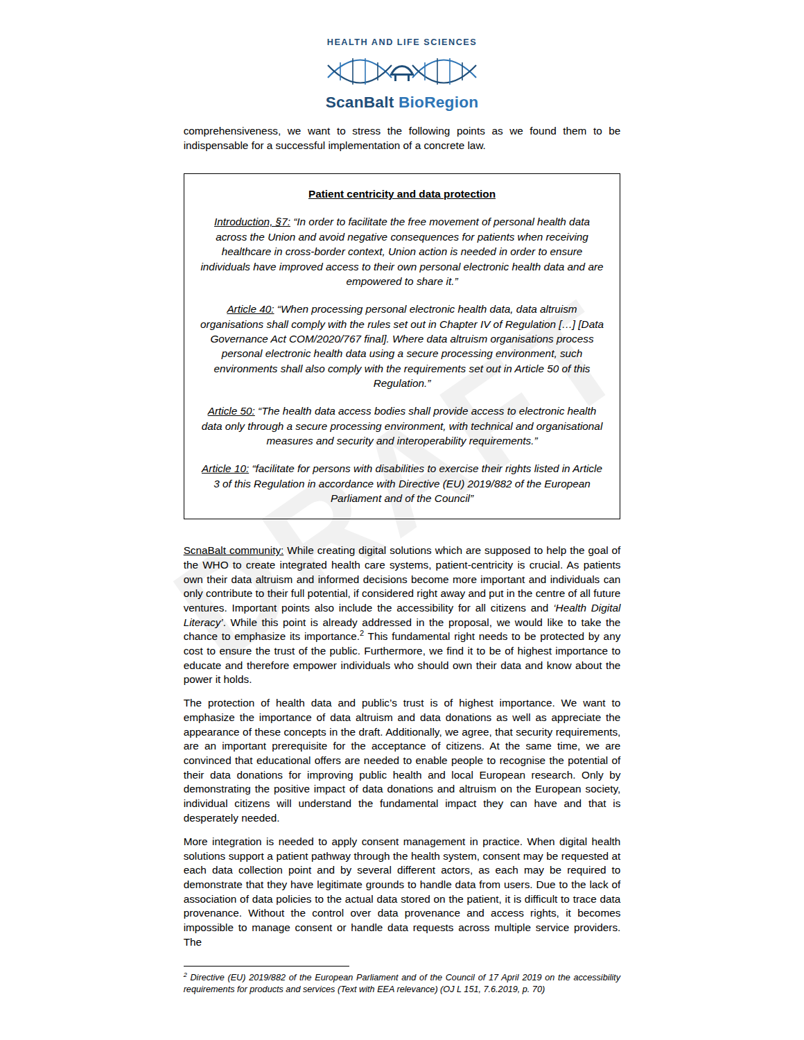DRAFT
HEALTH AND LIFE SCIENCES
ScanBalt BioRegion
comprehensiveness, we want to stress the following points as we found them to be indispensable for a successful implementation of a concrete law.
Patient centricity and data protection
Introduction, §7: “In order to facilitate the free movement of personal health data across the Union and avoid negative consequences for patients when receiving healthcare in cross-border context, Union action is needed in order to ensure individuals have improved access to their own personal electronic health data and are empowered to share it.”
Article 40: “When processing personal electronic health data, data altruism organisations shall comply with the rules set out in Chapter IV of Regulation […] [Data Governance Act COM/2020/767 final]. Where data altruism organisations process personal electronic health data using a secure processing environment, such environments shall also comply with the requirements set out in Article 50 of this Regulation.”
Article 50: “The health data access bodies shall provide access to electronic health data only through a secure processing environment, with technical and organisational measures and security and interoperability requirements.”
Article 10: “facilitate for persons with disabilities to exercise their rights listed in Article 3 of this Regulation in accordance with Directive (EU) 2019/882 of the European Parliament and of the Council”
ScnaBalt community: While creating digital solutions which are supposed to help the goal of the WHO to create integrated health care systems, patient-centricity is crucial. As patients own their data altruism and informed decisions become more important and individuals can only contribute to their full potential, if considered right away and put in the centre of all future ventures. Important points also include the accessibility for all citizens and ‘Health Digital Literacy’. While this point is already addressed in the proposal, we would like to take the chance to emphasize its importance.2 This fundamental right needs to be protected by any cost to ensure the trust of the public. Furthermore, we find it to be of highest importance to educate and therefore empower individuals who should own their data and know about the power it holds.
The protection of health data and public’s trust is of highest importance. We want to emphasize the importance of data altruism and data donations as well as appreciate the appearance of these concepts in the draft. Additionally, we agree, that security requirements, are an important prerequisite for the acceptance of citizens. At the same time, we are convinced that educational offers are needed to enable people to recognise the potential of their data donations for improving public health and local European research. Only by demonstrating the positive impact of data donations and altruism on the European society, individual citizens will understand the fundamental impact they can have and that is desperately needed.
More integration is needed to apply consent management in practice. When digital health solutions support a patient pathway through the health system, consent may be requested at each data collection point and by several different actors, as each may be required to demonstrate that they have legitimate grounds to handle data from users. Due to the lack of association of data policies to the actual data stored on the patient, it is difficult to trace data provenance. Without the control over data provenance and access rights, it becomes impossible to manage consent or handle data requests across multiple service providers. The
2 Directive (EU) 2019/882 of the European Parliament and of the Council of 17 April 2019 on the accessibility requirements for products and services (Text with EEA relevance) (OJ L 151, 7.6.2019, p. 70)